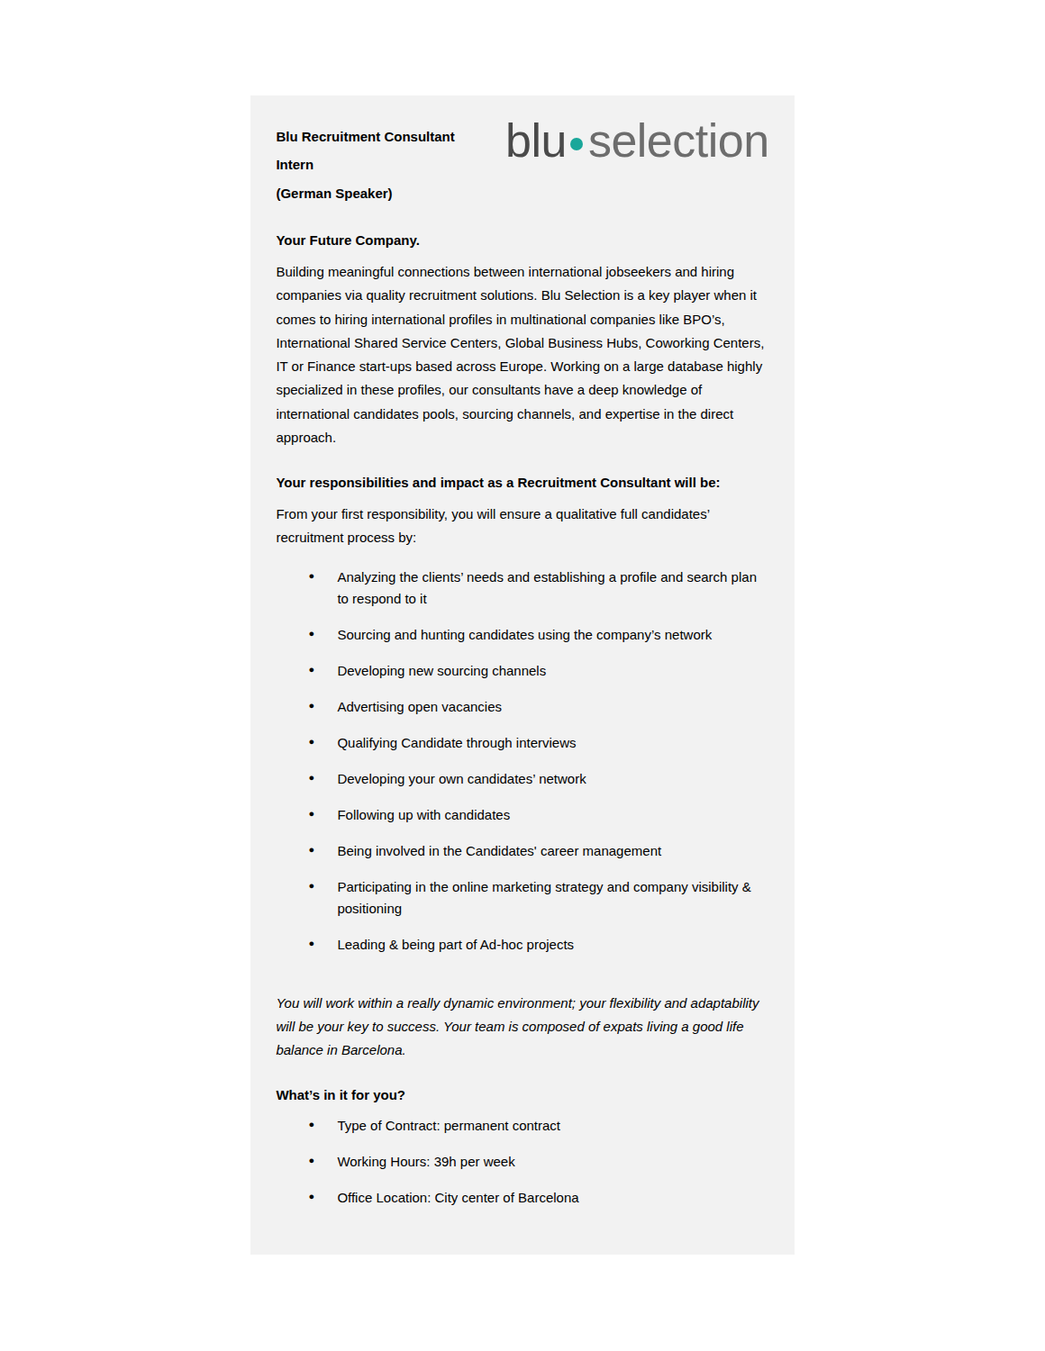Blu Recruitment Consultant Intern
(German Speaker)
blu selection
Your Future Company.
Building meaningful connections between international jobseekers and hiring companies via quality recruitment solutions. Blu Selection is a key player when it comes to hiring international profiles in multinational companies like BPO’s, International Shared Service Centers, Global Business Hubs, Coworking Centers, IT or Finance start-ups based across Europe. Working on a large database highly specialized in these profiles, our consultants have a deep knowledge of international candidates pools, sourcing channels, and expertise in the direct approach.
Your responsibilities and impact as a Recruitment Consultant will be:
From your first responsibility, you will ensure a qualitative full candidates’ recruitment process by:
Analyzing the clients’ needs and establishing a profile and search plan to respond to it
Sourcing and hunting candidates using the company’s network
Developing new sourcing channels
Advertising open vacancies
Qualifying Candidate through interviews
Developing your own candidates’ network
Following up with candidates
Being involved in the Candidates' career management
Participating in the online marketing strategy and company visibility & positioning
Leading & being part of Ad-hoc projects
You will work within a really dynamic environment; your flexibility and adaptability will be your key to success. Your team is composed of expats living a good life balance in Barcelona.
What’s in it for you?
Type of Contract: permanent contract
Working Hours: 39h per week
Office Location: City center of Barcelona